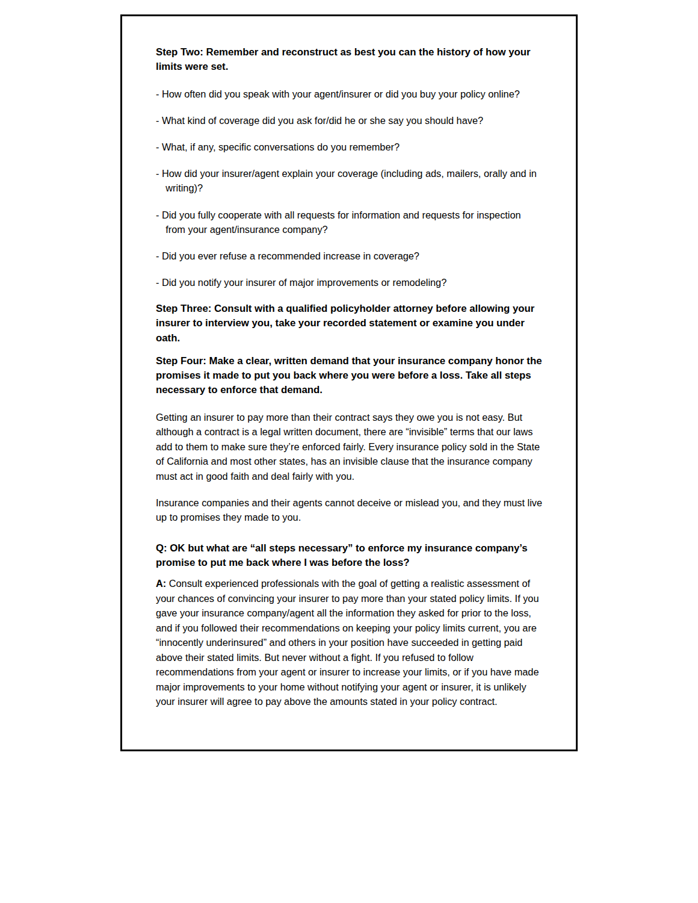Step Two: Remember and reconstruct as best you can the history of how your limits were set.
- How often did you speak with your agent/insurer or did you buy your policy online?
- What kind of coverage did you ask for/did he or she say you should have?
- What, if any, specific conversations do you remember?
- How did your insurer/agent explain your coverage (including ads, mailers, orally and in writing)?
- Did you fully cooperate with all requests for information and requests for inspection from your agent/insurance company?
- Did you ever refuse a recommended increase in coverage?
- Did you notify your insurer of major improvements or remodeling?
Step Three: Consult with a qualified policyholder attorney before allowing your insurer to interview you, take your recorded statement or examine you under oath.
Step Four: Make a clear, written demand that your insurance company honor the promises it made to put you back where you were before a loss. Take all steps necessary to enforce that demand.
Getting an insurer to pay more than their contract says they owe you is not easy. But although a contract is a legal written document, there are “invisible” terms that our laws add to them to make sure they’re enforced fairly. Every insurance policy sold in the State of California and most other states, has an invisible clause that the insurance company must act in good faith and deal fairly with you.
Insurance companies and their agents cannot deceive or mislead you, and they must live up to promises they made to you.
Q: OK but what are “all steps necessary” to enforce my insurance company’s promise to put me back where I was before the loss?
A: Consult experienced professionals with the goal of getting a realistic assessment of your chances of convincing your insurer to pay more than your stated policy limits. If you gave your insurance company/agent all the information they asked for prior to the loss, and if you followed their recommendations on keeping your policy limits current, you are “innocently underinsured” and others in your position have succeeded in getting paid above their stated limits. But never without a fight. If you refused to follow recommendations from your agent or insurer to increase your limits, or if you have made major improvements to your home without notifying your agent or insurer, it is unlikely your insurer will agree to pay above the amounts stated in your policy contract.